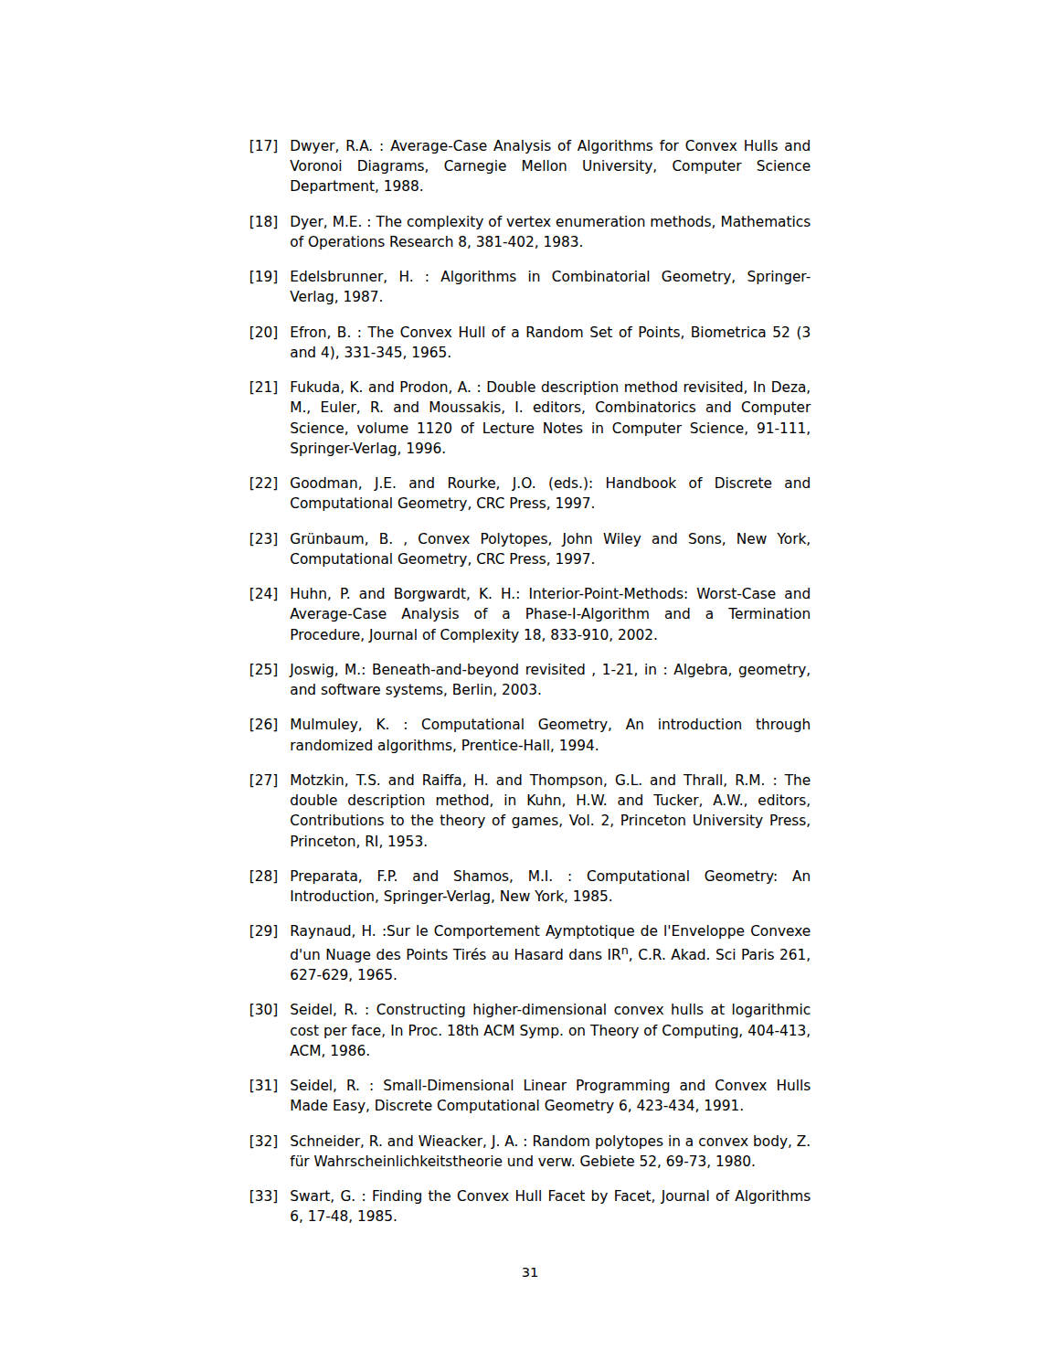[17] Dwyer, R.A. : Average-Case Analysis of Algorithms for Convex Hulls and Voronoi Diagrams, Carnegie Mellon University, Computer Science Department, 1988.
[18] Dyer, M.E. : The complexity of vertex enumeration methods, Mathematics of Operations Research 8, 381-402, 1983.
[19] Edelsbrunner, H. : Algorithms in Combinatorial Geometry, Springer-Verlag, 1987.
[20] Efron, B. : The Convex Hull of a Random Set of Points, Biometrica 52 (3 and 4), 331-345, 1965.
[21] Fukuda, K. and Prodon, A. : Double description method revisited, In Deza, M., Euler, R. and Moussakis, I. editors, Combinatorics and Computer Science, volume 1120 of Lecture Notes in Computer Science, 91-111, Springer-Verlag, 1996.
[22] Goodman, J.E. and Rourke, J.O. (eds.): Handbook of Discrete and Computational Geometry, CRC Press, 1997.
[23] Grünbaum, B. , Convex Polytopes, John Wiley and Sons, New York, Computational Geometry, CRC Press, 1997.
[24] Huhn, P. and Borgwardt, K. H.: Interior-Point-Methods: Worst-Case and Average-Case Analysis of a Phase-I-Algorithm and a Termination Procedure, Journal of Complexity 18, 833-910, 2002.
[25] Joswig, M.: Beneath-and-beyond revisited , 1-21, in : Algebra, geometry, and software systems, Berlin, 2003.
[26] Mulmuley, K. : Computational Geometry, An introduction through randomized algorithms, Prentice-Hall, 1994.
[27] Motzkin, T.S. and Raiffa, H. and Thompson, G.L. and Thrall, R.M. : The double description method, in Kuhn, H.W. and Tucker, A.W., editors, Contributions to the theory of games, Vol. 2, Princeton University Press, Princeton, RI, 1953.
[28] Preparata, F.P. and Shamos, M.I. : Computational Geometry: An Introduction, Springer-Verlag, New York, 1985.
[29] Raynaud, H. :Sur le Comportement Aymptotique de l'Enveloppe Convexe d'un Nuage des Points Tirés au Hasard dans IRn, C.R. Akad. Sci Paris 261, 627-629, 1965.
[30] Seidel, R. : Constructing higher-dimensional convex hulls at logarithmic cost per face, In Proc. 18th ACM Symp. on Theory of Computing, 404-413, ACM, 1986.
[31] Seidel, R. : Small-Dimensional Linear Programming and Convex Hulls Made Easy, Discrete Computational Geometry 6, 423-434, 1991.
[32] Schneider, R. and Wieacker, J. A. : Random polytopes in a convex body, Z. für Wahrscheinlichkeitstheorie und verw. Gebiete 52, 69-73, 1980.
[33] Swart, G. : Finding the Convex Hull Facet by Facet, Journal of Algorithms 6, 17-48, 1985.
31